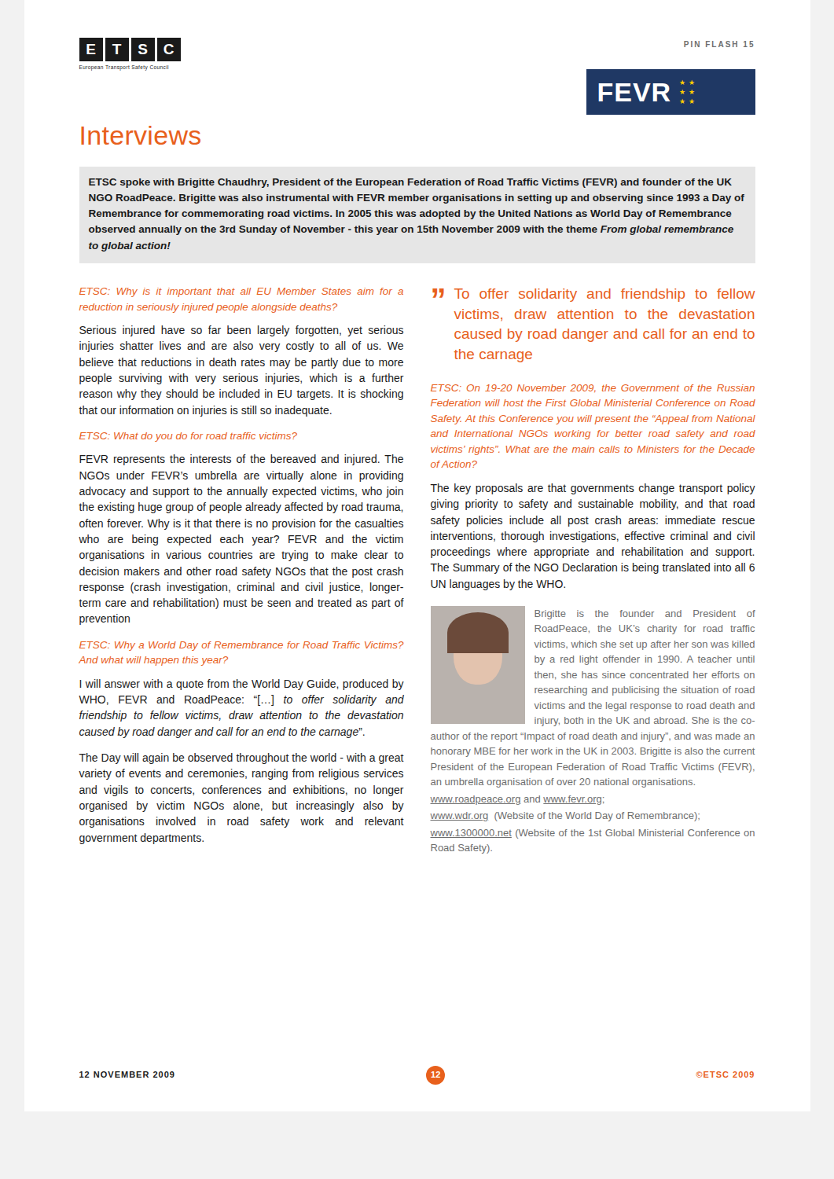ETSC
European Transport Safety Council
PIN FLASH 15
FEVR
★★★★★★
Interviews
ETSC spoke with Brigitte Chaudhry, President of the European Federation of Road Traffic Victims (FEVR) and founder of the UK NGO RoadPeace. Brigitte was also instrumental with FEVR member organisations in setting up and observing since 1993 a Day of Remembrance for commemorating road victims. In 2005 this was adopted by the United Nations as World Day of Remembrance observed annually on the 3rd Sunday of November - this year on 15th November 2009 with the theme From global remembrance to global action!
ETSC: Why is it important that all EU Member States aim for a reduction in seriously injured people alongside deaths?
Serious injured have so far been largely forgotten, yet serious injuries shatter lives and are also very costly to all of us. We believe that reductions in death rates may be partly due to more people surviving with very serious injuries, which is a further reason why they should be included in EU targets. It is shocking that our information on injuries is still so inadequate.
ETSC: What do you do for road traffic victims?
FEVR represents the interests of the bereaved and injured. The NGOs under FEVR’s umbrella are virtually alone in providing advocacy and support to the annually expected victims, who join the existing huge group of people already affected by road trauma, often forever. Why is it that there is no provision for the casualties who are being expected each year? FEVR and the victim organisations in various countries are trying to make clear to decision makers and other road safety NGOs that the post crash response (crash investigation, criminal and civil justice, longer-term care and rehabilitation) must be seen and treated as part of prevention
ETSC: Why a World Day of Remembrance for Road Traffic Victims? And what will happen this year?
I will answer with a quote from the World Day Guide, produced by WHO, FEVR and RoadPeace: “[…] to offer solidarity and friendship to fellow victims, draw attention to the devastation caused by road danger and call for an end to the carnage”.
The Day will again be observed throughout the world - with a great variety of events and ceremonies, ranging from religious services and vigils to concerts, conferences and exhibitions, no longer organised by victim NGOs alone, but increasingly also by organisations involved in road safety work and relevant government departments.
”To offer solidarity and friendship to fellow victims, draw attention to the devastation caused by road danger and call for an end to the carnage
ETSC: On 19-20 November 2009, the Government of the Russian Federation will host the First Global Ministerial Conference on Road Safety. At this Conference you will present the “Appeal from National and International NGOs working for better road safety and road victims’ rights”. What are the main calls to Ministers for the Decade of Action?
The key proposals are that governments change transport policy giving priority to safety and sustainable mobility, and that road safety policies include all post crash areas: immediate rescue interventions, thorough investigations, effective criminal and civil proceedings where appropriate and rehabilitation and support. The Summary of the NGO Declaration is being translated into all 6 UN languages by the WHO.
Brigitte is the founder and President of RoadPeace, the UK’s charity for road traffic victims, which she set up after her son was killed by a red light offender in 1990. A teacher until then, she has since concentrated her efforts on researching and publicising the situation of road victims and the legal response to road death and injury, both in the UK and abroad. She is the co-author of the report “Impact of road death and injury”, and was made an honorary MBE for her work in the UK in 2003. Brigitte is also the current President of the European Federation of Road Traffic Victims (FEVR), an umbrella organisation of over 20 national organisations.
www.roadpeace.org and www.fevr.org;
www.wdr.org (Website of the World Day of Remembrance);
www.1300000.net (Website of the 1st Global Ministerial Conference on Road Safety).
12 NOVEMBER 2009
12
©ETSC 2009